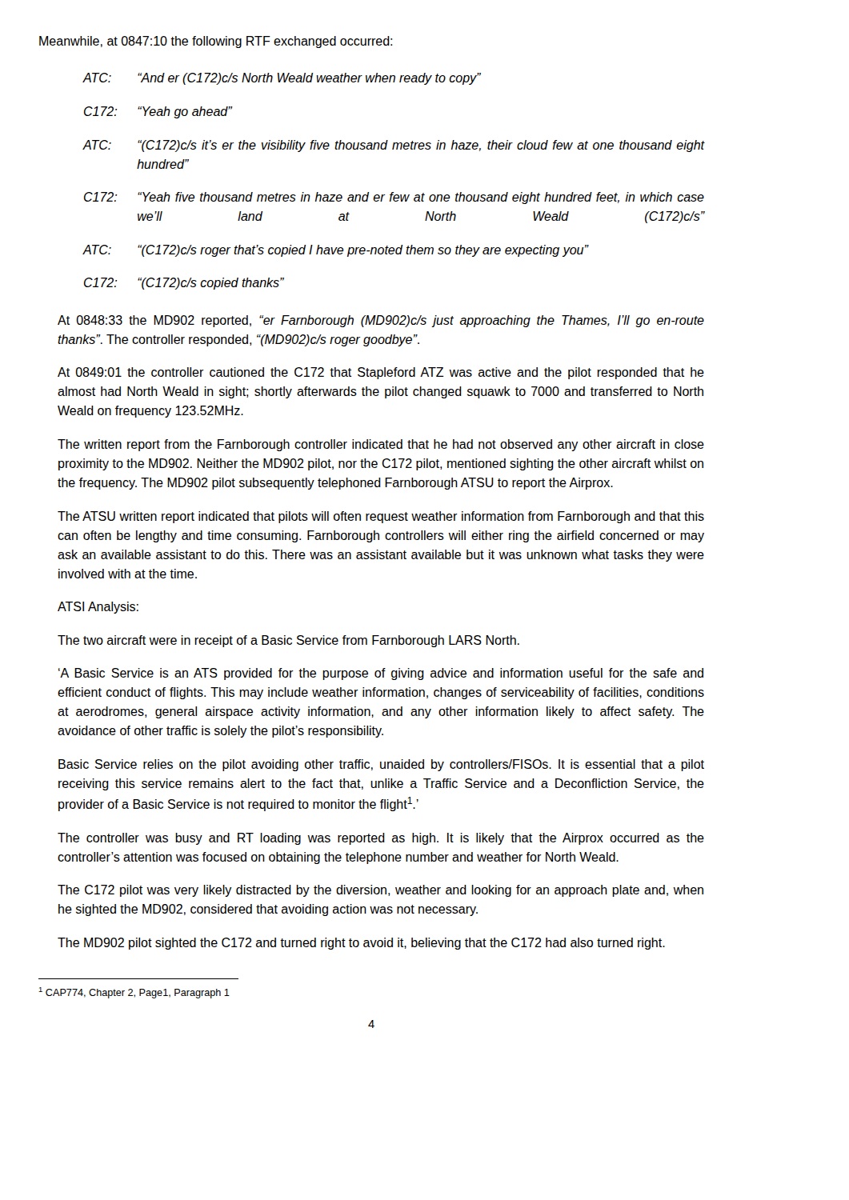Meanwhile, at 0847:10 the following RTF exchanged occurred:
ATC:
“And er (C172)c/s North Weald weather when ready to copy”
C172:
“Yeah go ahead”
ATC:
“(C172)c/s it’s er the visibility five thousand metres in haze, their cloud few at one thousand eight hundred”
C172:
“Yeah five thousand metres in haze and er few at one thousand eight hundred feet, in which case we’ll land at North Weald (C172)c/s”
ATC:
“(C172)c/s roger that’s copied I have pre-noted them so they are expecting you”
C172:
“(C172)c/s copied thanks”
At 0848:33 the MD902 reported, “er Farnborough (MD902)c/s just approaching the Thames, I’ll go en-route thanks”. The controller responded, “(MD902)c/s roger goodbye”.
At 0849:01 the controller cautioned the C172 that Stapleford ATZ was active and the pilot responded that he almost had North Weald in sight; shortly afterwards the pilot changed squawk to 7000 and transferred to North Weald on frequency 123.52MHz.
The written report from the Farnborough controller indicated that he had not observed any other aircraft in close proximity to the MD902. Neither the MD902 pilot, nor the C172 pilot, mentioned sighting the other aircraft whilst on the frequency. The MD902 pilot subsequently telephoned Farnborough ATSU to report the Airprox.
The ATSU written report indicated that pilots will often request weather information from Farnborough and that this can often be lengthy and time consuming. Farnborough controllers will either ring the airfield concerned or may ask an available assistant to do this. There was an assistant available but it was unknown what tasks they were involved with at the time.
ATSI Analysis:
The two aircraft were in receipt of a Basic Service from Farnborough LARS North.
‘A Basic Service is an ATS provided for the purpose of giving advice and information useful for the safe and efficient conduct of flights. This may include weather information, changes of serviceability of facilities, conditions at aerodromes, general airspace activity information, and any other information likely to affect safety. The avoidance of other traffic is solely the pilot’s responsibility.
Basic Service relies on the pilot avoiding other traffic, unaided by controllers/FISOs. It is essential that a pilot receiving this service remains alert to the fact that, unlike a Traffic Service and a Deconfliction Service, the provider of a Basic Service is not required to monitor the flight1.’
The controller was busy and RT loading was reported as high. It is likely that the Airprox occurred as the controller’s attention was focused on obtaining the telephone number and weather for North Weald.
The C172 pilot was very likely distracted by the diversion, weather and looking for an approach plate and, when he sighted the MD902, considered that avoiding action was not necessary.
The MD902 pilot sighted the C172 and turned right to avoid it, believing that the C172 had also turned right.
1 CAP774, Chapter 2, Page1, Paragraph 1
4